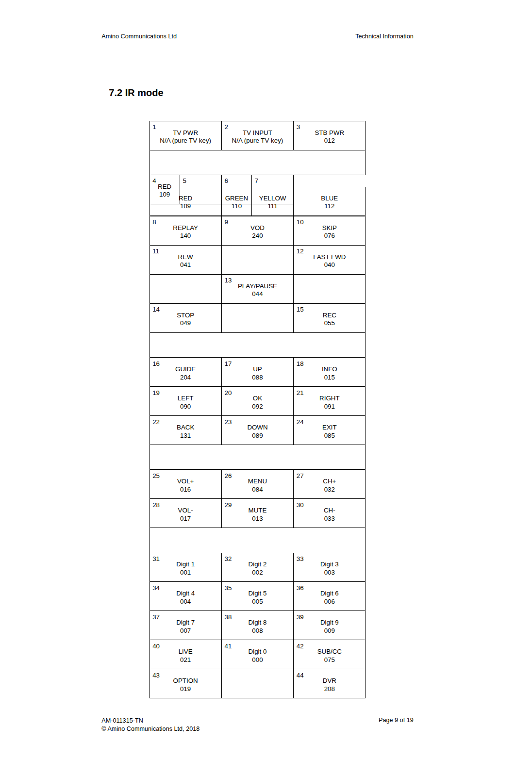Amino Communications Ltd
Technical Information
7.2 IR mode
| 1 TV PWR N/A (pure TV key) | 2 TV INPUT N/A (pure TV key) | 3 STB PWR 012 |
| 4 RED 109 | 5 | 6 | 7 | |
| RED 109 | GREEN 110 | YELLOW 111 | BLUE 112 |
| 8 REPLAY 140 | 9 VOD 240 | 10 SKIP 076 |
| 11 REW 041 | | 12 FAST FWD 040 |
| | 13 PLAY/PAUSE 044 | |
| 14 STOP 049 | | 15 REC 055 |
| 16 GUIDE 204 | 17 UP 088 | 18 INFO 015 |
| 19 LEFT 090 | 20 OK 092 | 21 RIGHT 091 |
| 22 BACK 131 | 23 DOWN 089 | 24 EXIT 085 |
| 25 VOL+ 016 | 26 MENU 084 | 27 CH+ 032 |
| 28 VOL- 017 | 29 MUTE 013 | 30 CH- 033 |
| 31 Digit 1 001 | 32 Digit 2 002 | 33 Digit 3 003 |
| 34 Digit 4 004 | 35 Digit 5 005 | 36 Digit 6 006 |
| 37 Digit 7 007 | 38 Digit 8 008 | 39 Digit 9 009 |
| 40 LIVE 021 | 41 Digit 0 000 | 42 SUB/CC 075 |
| 43 OPTION 019 | | 44 DVR 208 |
AM-011315-TN
© Amino Communications Ltd, 2018
Page 9 of 19